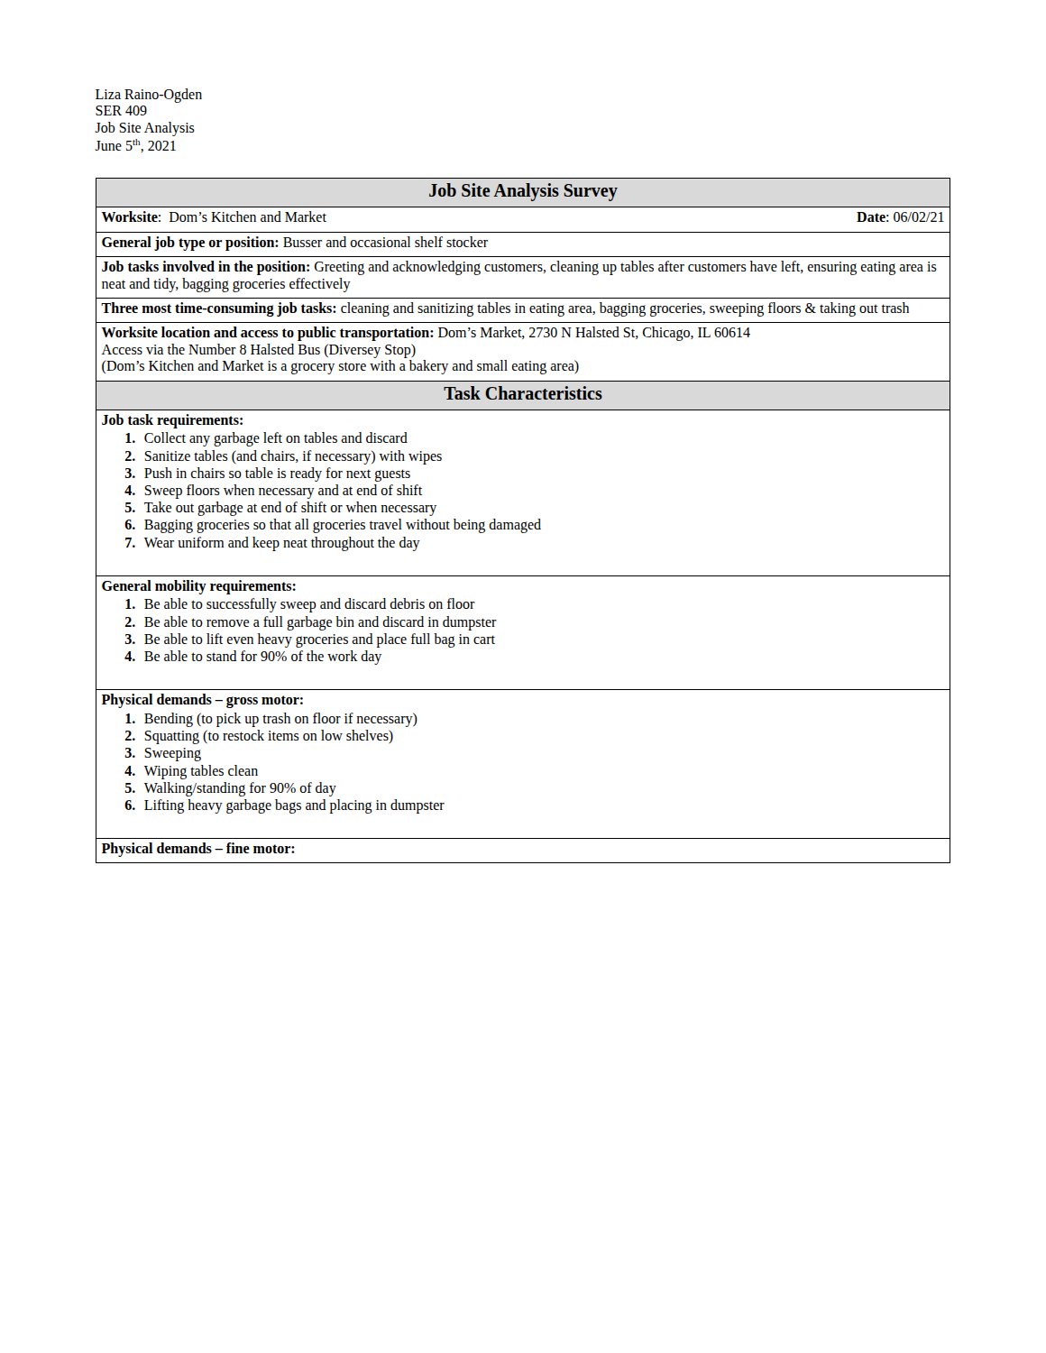Liza Raino-Ogden
SER 409
Job Site Analysis
June 5th, 2021
| Job Site Analysis Survey |
| Worksite : Dom’s Kitchen and Market Date : 06/02/21 |
| General job type or position: Busser and occasional shelf stocker |
| Job tasks involved in the position: Greeting and acknowledging customers, cleaning up tables after customers have left, ensuring eating area is neat and tidy, bagging groceries effectively |
| Three most time-consuming job tasks: cleaning and sanitizing tables in eating area, bagging groceries, sweeping floors & taking out trash |
| Worksite location and access to public transportation: Dom’s Market, 2730 N Halsted St, Chicago, IL 60614 Access via the Number 8 Halsted Bus (Diversey Stop) (Dom’s Kitchen and Market is a grocery store with a bakery and small eating area) |
| Task Characteristics |
| Job task requirements: Collect any garbage left on tables and discard Sanitize tables (and chairs, if necessary) with wipes Push in chairs so table is ready for next guests Sweep floors when necessary and at end of shift Take out garbage at end of shift or when necessary Bagging groceries so that all groceries travel without being damaged Wear uniform and keep neat throughout the day |
| General mobility requirements: Be able to successfully sweep and discard debris on floor Be able to remove a full garbage bin and discard in dumpster Be able to lift even heavy groceries and place full bag in cart Be able to stand for 90% of the work day |
| Physical demands – gross motor: Bending (to pick up trash on floor if necessary) Squatting (to restock items on low shelves) Sweeping Wiping tables clean Walking/standing for 90% of day Lifting heavy garbage bags and placing in dumpster |
| Physical demands – fine motor: |